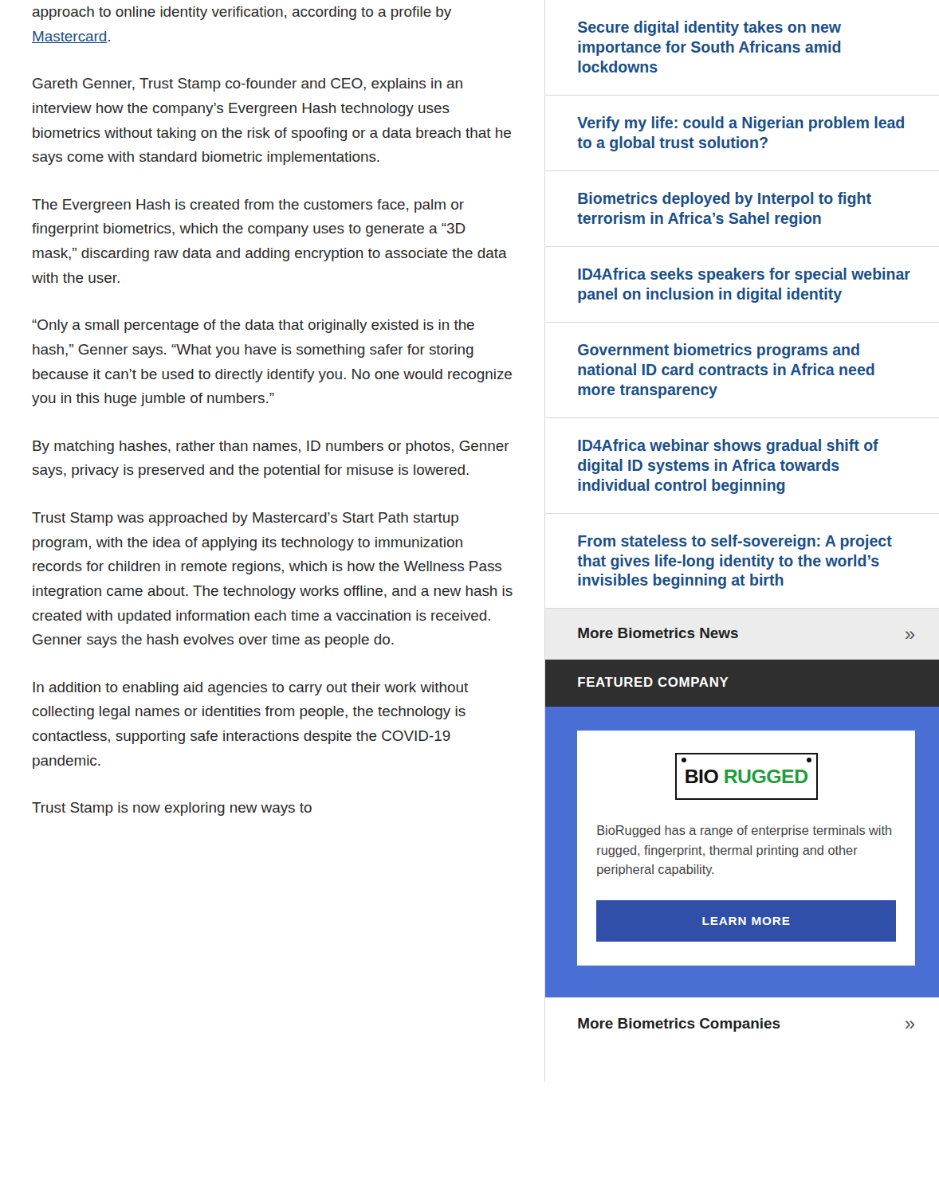approach to online identity verification, according to a profile by Mastercard.
Gareth Genner, Trust Stamp co-founder and CEO, explains in an interview how the company’s Evergreen Hash technology uses biometrics without taking on the risk of spoofing or a data breach that he says come with standard biometric implementations.
The Evergreen Hash is created from the customers face, palm or fingerprint biometrics, which the company uses to generate a “3D mask,” discarding raw data and adding encryption to associate the data with the user.
“Only a small percentage of the data that originally existed is in the hash,” Genner says. “What you have is something safer for storing because it can’t be used to directly identify you. No one would recognize you in this huge jumble of numbers.”
By matching hashes, rather than names, ID numbers or photos, Genner says, privacy is preserved and the potential for misuse is lowered.
Trust Stamp was approached by Mastercard’s Start Path startup program, with the idea of applying its technology to immunization records for children in remote regions, which is how the Wellness Pass integration came about. The technology works offline, and a new hash is created with updated information each time a vaccination is received. Genner says the hash evolves over time as people do.
In addition to enabling aid agencies to carry out their work without collecting legal names or identities from people, the technology is contactless, supporting safe interactions despite the COVID-19 pandemic.
Trust Stamp is now exploring new ways to
Secure digital identity takes on new importance for South Africans amid lockdowns
Verify my life: could a Nigerian problem lead to a global trust solution?
Biometrics deployed by Interpol to fight terrorism in Africa’s Sahel region
ID4Africa seeks speakers for special webinar panel on inclusion in digital identity
Government biometrics programs and national ID card contracts in Africa need more transparency
ID4Africa webinar shows gradual shift of digital ID systems in Africa towards individual control beginning
From stateless to self-sovereign: A project that gives life-long identity to the world’s invisibles beginning at birth
More Biometrics News »
FEATURED COMPANY
BIO RUGGED
BioRugged has a range of enterprise terminals with rugged, fingerprint, thermal printing and other peripheral capability.
LEARN MORE
More Biometrics Companies »